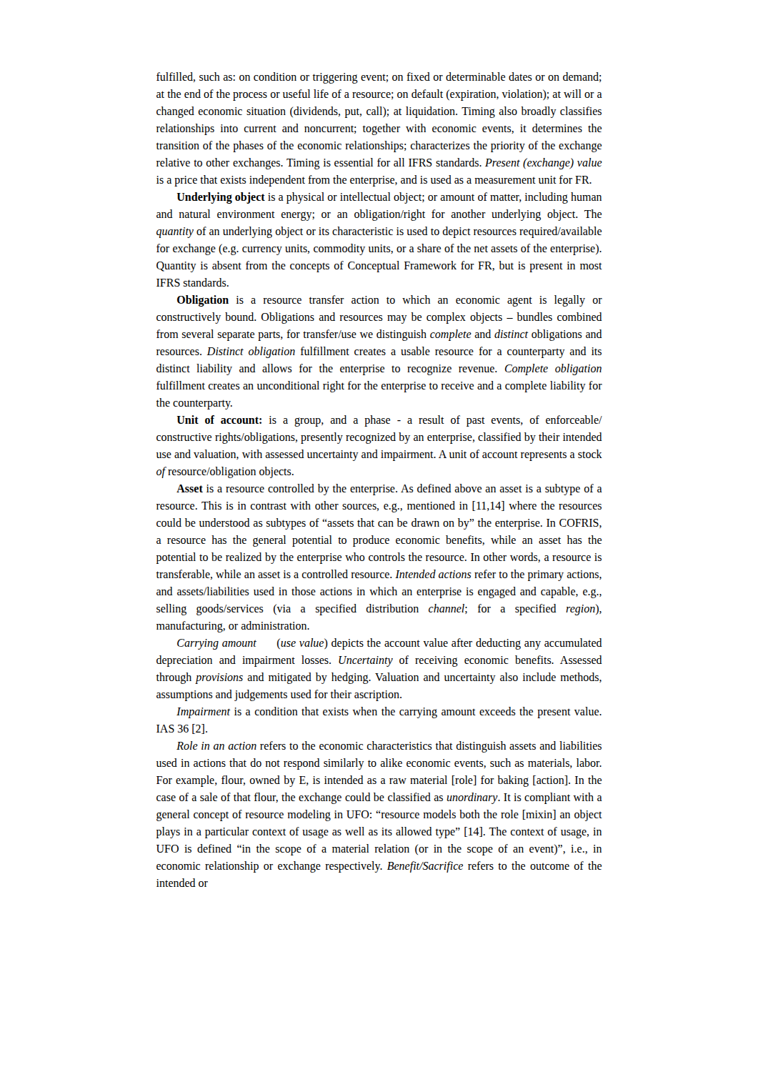fulfilled, such as: on condition or triggering event; on fixed or determinable dates or on demand; at the end of the process or useful life of a resource; on default (expiration, violation); at will or a changed economic situation (dividends, put, call); at liquidation. Timing also broadly classifies relationships into current and noncurrent; together with economic events, it determines the transition of the phases of the economic relationships; characterizes the priority of the exchange relative to other exchanges. Timing is essential for all IFRS standards. Present (exchange) value is a price that exists independent from the enterprise, and is used as a measurement unit for FR.
Underlying object is a physical or intellectual object; or amount of matter, including human and natural environment energy; or an obligation/right for another underlying object. The quantity of an underlying object or its characteristic is used to depict resources required/available for exchange (e.g. currency units, commodity units, or a share of the net assets of the enterprise). Quantity is absent from the concepts of Conceptual Framework for FR, but is present in most IFRS standards.
Obligation is a resource transfer action to which an economic agent is legally or constructively bound. Obligations and resources may be complex objects – bundles combined from several separate parts, for transfer/use we distinguish complete and distinct obligations and resources. Distinct obligation fulfillment creates a usable resource for a counterparty and its distinct liability and allows for the enterprise to recognize revenue. Complete obligation fulfillment creates an unconditional right for the enterprise to receive and a complete liability for the counterparty.
Unit of account: is a group, and a phase - a result of past events, of enforceable/ constructive rights/obligations, presently recognized by an enterprise, classified by their intended use and valuation, with assessed uncertainty and impairment. A unit of account represents a stock of resource/obligation objects.
Asset is a resource controlled by the enterprise. As defined above an asset is a subtype of a resource. This is in contrast with other sources, e.g., mentioned in [11,14] where the resources could be understood as subtypes of “assets that can be drawn on by” the enterprise. In COFRIS, a resource has the general potential to produce economic benefits, while an asset has the potential to be realized by the enterprise who controls the resource. In other words, a resource is transferable, while an asset is a controlled resource. Intended actions refer to the primary actions, and assets/liabilities used in those actions in which an enterprise is engaged and capable, e.g., selling goods/services (via a specified distribution channel; for a specified region), manufacturing, or administration.
Carrying amount (use value) depicts the account value after deducting any accumulated depreciation and impairment losses. Uncertainty of receiving economic benefits. Assessed through provisions and mitigated by hedging. Valuation and uncertainty also include methods, assumptions and judgements used for their ascription.
Impairment is a condition that exists when the carrying amount exceeds the present value. IAS 36 [2].
Role in an action refers to the economic characteristics that distinguish assets and liabilities used in actions that do not respond similarly to alike economic events, such as materials, labor. For example, flour, owned by E, is intended as a raw material [role] for baking [action]. In the case of a sale of that flour, the exchange could be classified as unordinary. It is compliant with a general concept of resource modeling in UFO: “resource models both the role [mixin] an object plays in a particular context of usage as well as its allowed type” [14]. The context of usage, in UFO is defined “in the scope of a material relation (or in the scope of an event)”, i.e., in economic relationship or exchange respectively. Benefit/Sacrifice refers to the outcome of the intended or